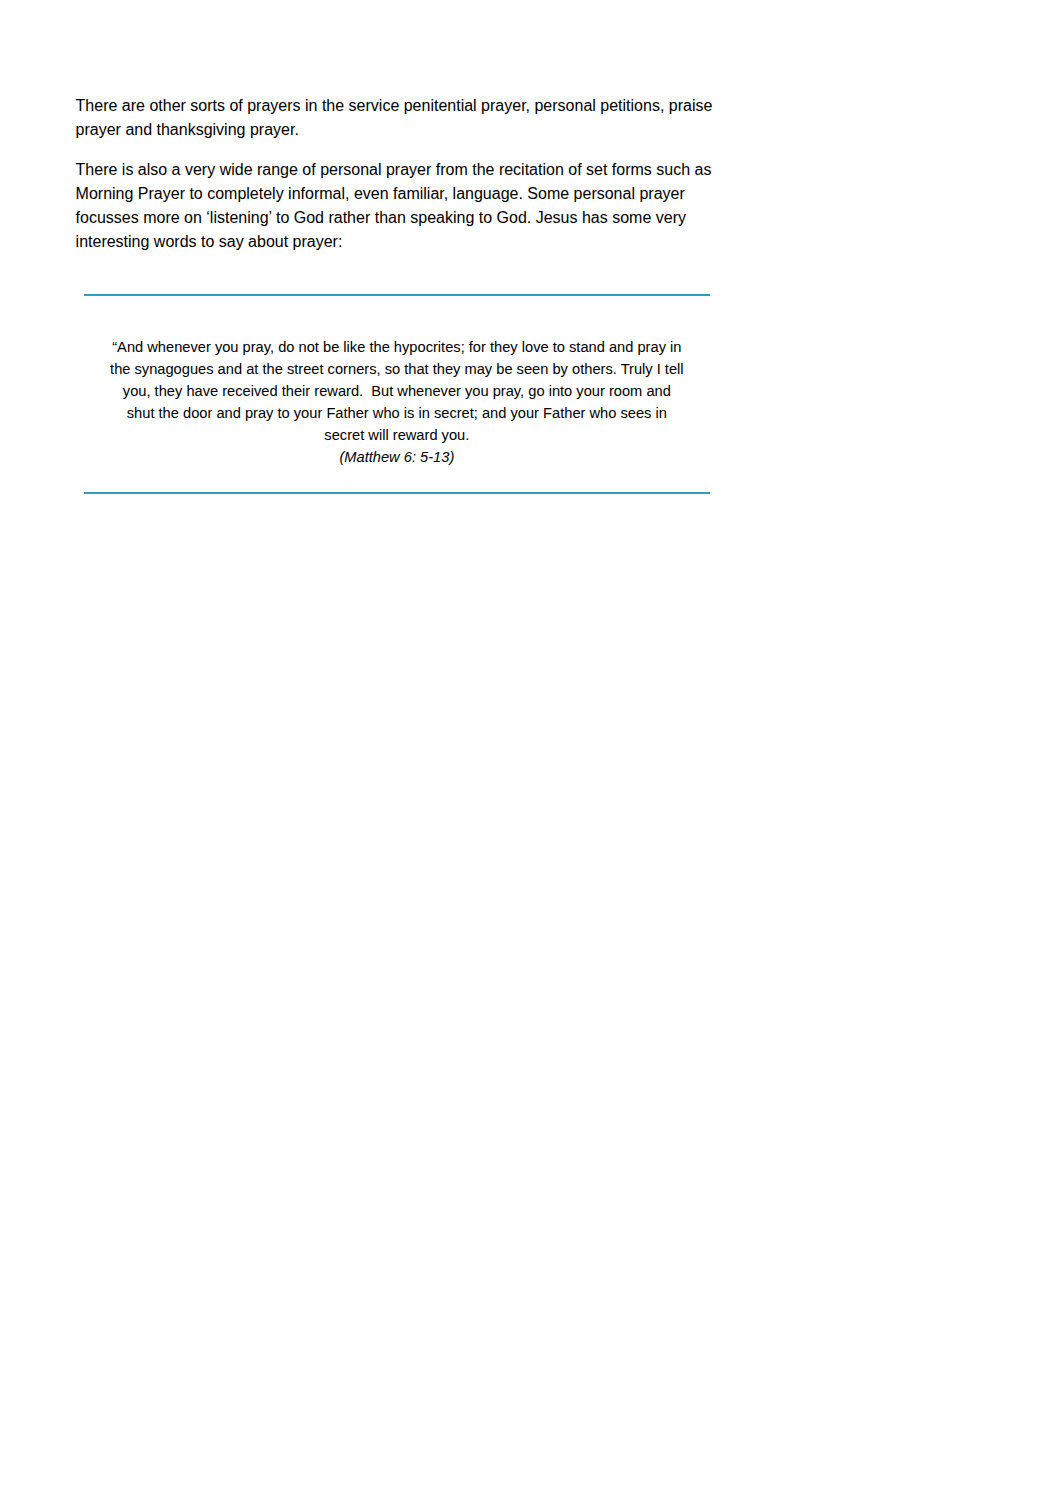There are other sorts of prayers in the service penitential prayer, personal petitions, praise prayer and thanksgiving prayer.
There is also a very wide range of personal prayer from the recitation of set forms such as Morning Prayer to completely informal, even familiar, language. Some personal prayer focusses more on ‘listening’ to God rather than speaking to God. Jesus has some very interesting words to say about prayer:
“And whenever you pray, do not be like the hypocrites; for they love to stand and pray in the synagogues and at the street corners, so that they may be seen by others. Truly I tell you, they have received their reward. But whenever you pray, go into your room and shut the door and pray to your Father who is in secret; and your Father who sees in secret will reward you.
(Matthew 6: 5-13)